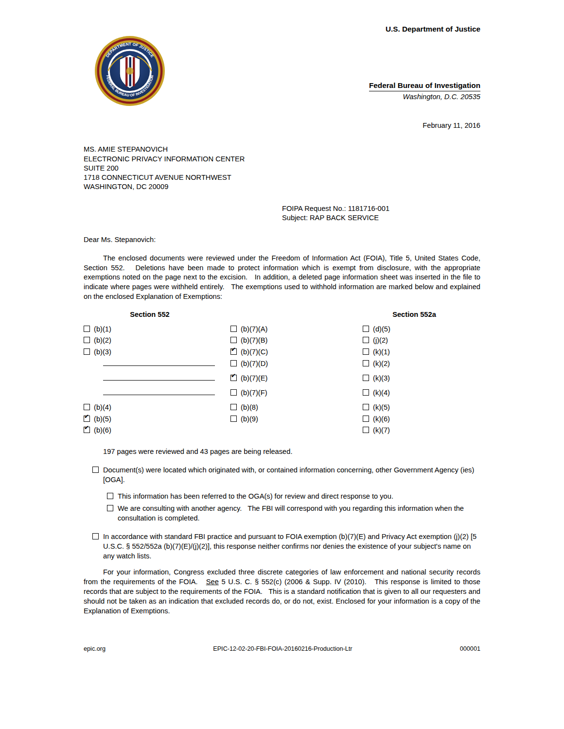U.S. Department of Justice
DEPARTMENT OF JUSTICE FEDERAL BUREAU OF INVESTIGATION
Federal Bureau of Investigation
Washington, D.C. 20535
February 11, 2016
MS. AMIE STEPANOVICH
ELECTRONIC PRIVACY INFORMATION CENTER
SUITE 200
1718 CONNECTICUT AVENUE NORTHWEST
WASHINGTON, DC 20009
FOIPA Request No.: 1181716-001
Subject: RAP BACK SERVICE
Dear Ms. Stepanovich:
The enclosed documents were reviewed under the Freedom of Information Act (FOIA), Title 5, United States Code, Section 552. Deletions have been made to protect information which is exempt from disclosure, with the appropriate exemptions noted on the page next to the excision. In addition, a deleted page information sheet was inserted in the file to indicate where pages were withheld entirely. The exemptions used to withhold information are marked below and explained on the enclosed Explanation of Exemptions:
| Section 552 | | Section 552a |
| --- | --- | --- |
| (b)(1) | (b)(7)(A) | (d)(5) |
| (b)(2) | (b)(7)(B) | (j)(2) |
| (b)(3) | (b)(7)(C) | (k)(1) |
| | (b)(7)(D) | (k)(2) |
| | (b)(7)(E) | (k)(3) |
| | (b)(7)(F) | (k)(4) |
| (b)(4) | (b)(8) | (k)(5) |
| (b)(5) | (b)(9) | (k)(6) |
| (b)(6) | | (k)(7) |
197 pages were reviewed and 43 pages are being released.
Document(s) were located which originated with, or contained information concerning, other Government Agency (ies) [OGA].
This information has been referred to the OGA(s) for review and direct response to you.
We are consulting with another agency. The FBI will correspond with you regarding this information when the consultation is completed.
In accordance with standard FBI practice and pursuant to FOIA exemption (b)(7)(E) and Privacy Act exemption (j)(2) [5 U.S.C. § 552/552a (b)(7)(E)/(j)(2)], this response neither confirms nor denies the existence of your subject's name on any watch lists.
For your information, Congress excluded three discrete categories of law enforcement and national security records from the requirements of the FOIA. See 5 U.S. C. § 552(c) (2006 & Supp. IV (2010). This response is limited to those records that are subject to the requirements of the FOIA. This is a standard notification that is given to all our requesters and should not be taken as an indication that excluded records do, or do not, exist. Enclosed for your information is a copy of the Explanation of Exemptions.
epic.org
EPIC-12-02-20-FBI-FOIA-20160216-Production-Ltr
000001